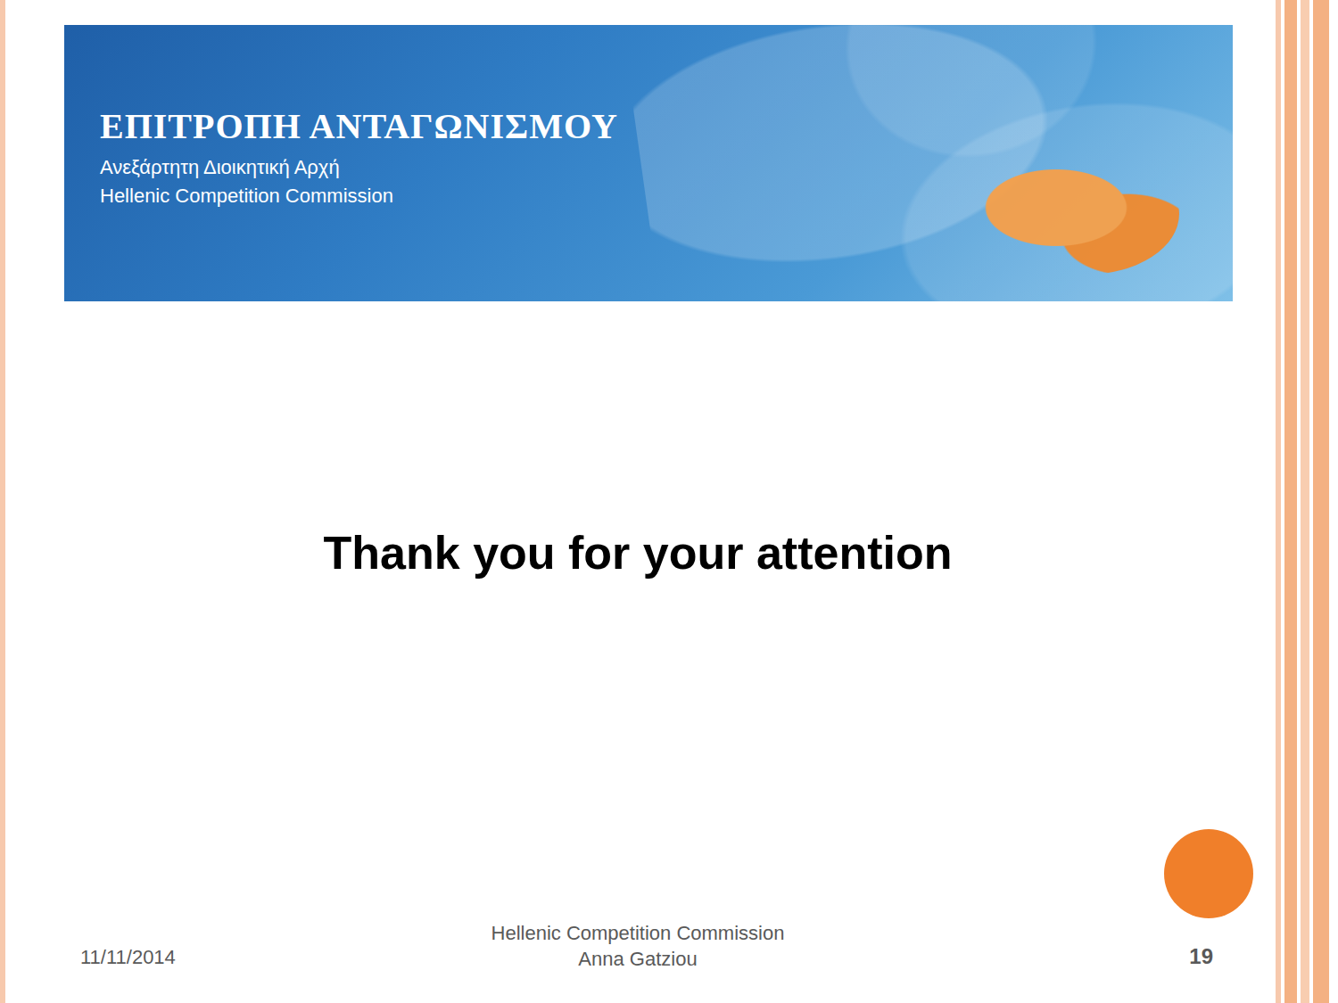ΕΠΙΤΡΟΠΗ ΑΝΤΑΓΩΝΙΣΜΟΥ
Ανεξάρτητη Διοικητική Αρχή
Hellenic Competition Commission
Thank you for your attention
11/11/2014
Hellenic Competition Commission
Anna Gatziou
19